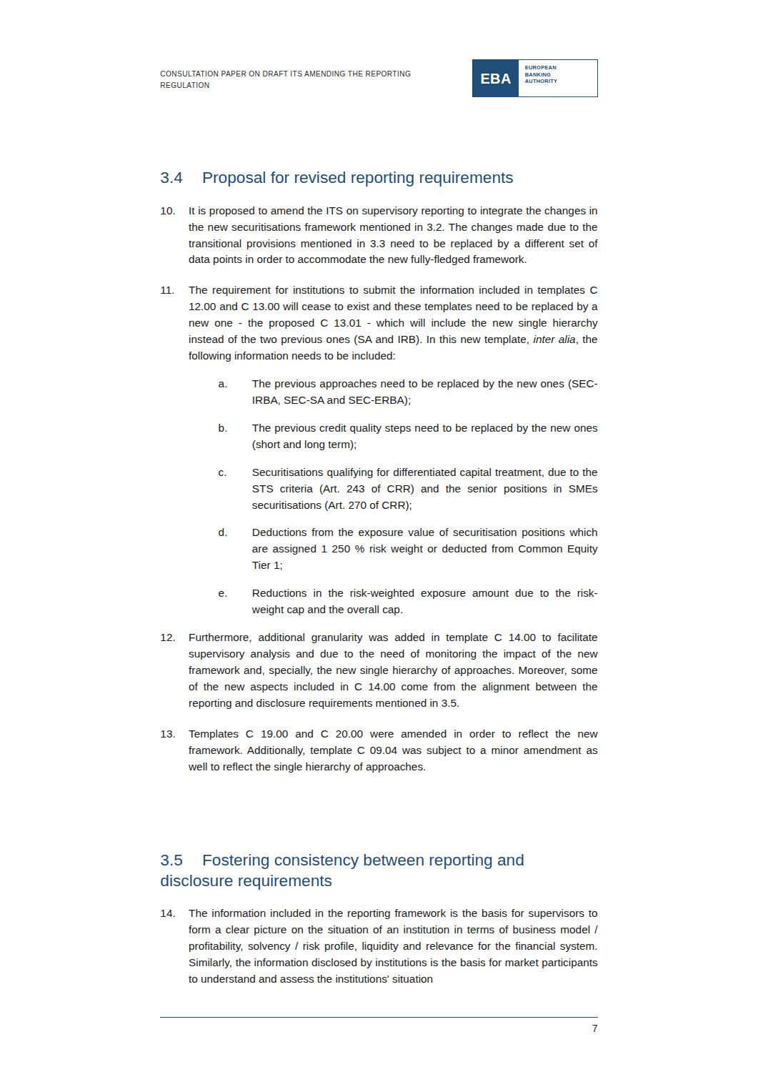Consultation Paper on Draft ITS Amending the Reporting Regulation
EBA
European
Banking
Authority
3.4 Proposal for revised reporting requirements
It is proposed to amend the ITS on supervisory reporting to integrate the changes in the new securitisations framework mentioned in 3.2. The changes made due to the transitional provisions mentioned in 3.3 need to be replaced by a different set of data points in order to accommodate the new fully-fledged framework.
The requirement for institutions to submit the information included in templates C 12.00 and C 13.00 will cease to exist and these templates need to be replaced by a new one - the proposed C 13.01 - which will include the new single hierarchy instead of the two previous ones (SA and IRB). In this new template, inter alia, the following information needs to be included:
The previous approaches need to be replaced by the new ones (SEC-IRBA, SEC-SA and SEC-ERBA);
The previous credit quality steps need to be replaced by the new ones (short and long term);
Securitisations qualifying for differentiated capital treatment, due to the STS criteria (Art. 243 of CRR) and the senior positions in SMEs securitisations (Art. 270 of CRR);
Deductions from the exposure value of securitisation positions which are assigned 1 250 % risk weight or deducted from Common Equity Tier 1;
Reductions in the risk-weighted exposure amount due to the risk-weight cap and the overall cap.
Furthermore, additional granularity was added in template C 14.00 to facilitate supervisory analysis and due to the need of monitoring the impact of the new framework and, specially, the new single hierarchy of approaches. Moreover, some of the new aspects included in C 14.00 come from the alignment between the reporting and disclosure requirements mentioned in 3.5.
Templates C 19.00 and C 20.00 were amended in order to reflect the new framework. Additionally, template C 09.04 was subject to a minor amendment as well to reflect the single hierarchy of approaches.
3.5 Fostering consistency between reporting and disclosure requirements
The information included in the reporting framework is the basis for supervisors to form a clear picture on the situation of an institution in terms of business model / profitability, solvency / risk profile, liquidity and relevance for the financial system. Similarly, the information disclosed by institutions is the basis for market participants to understand and assess the institutions' situation
7